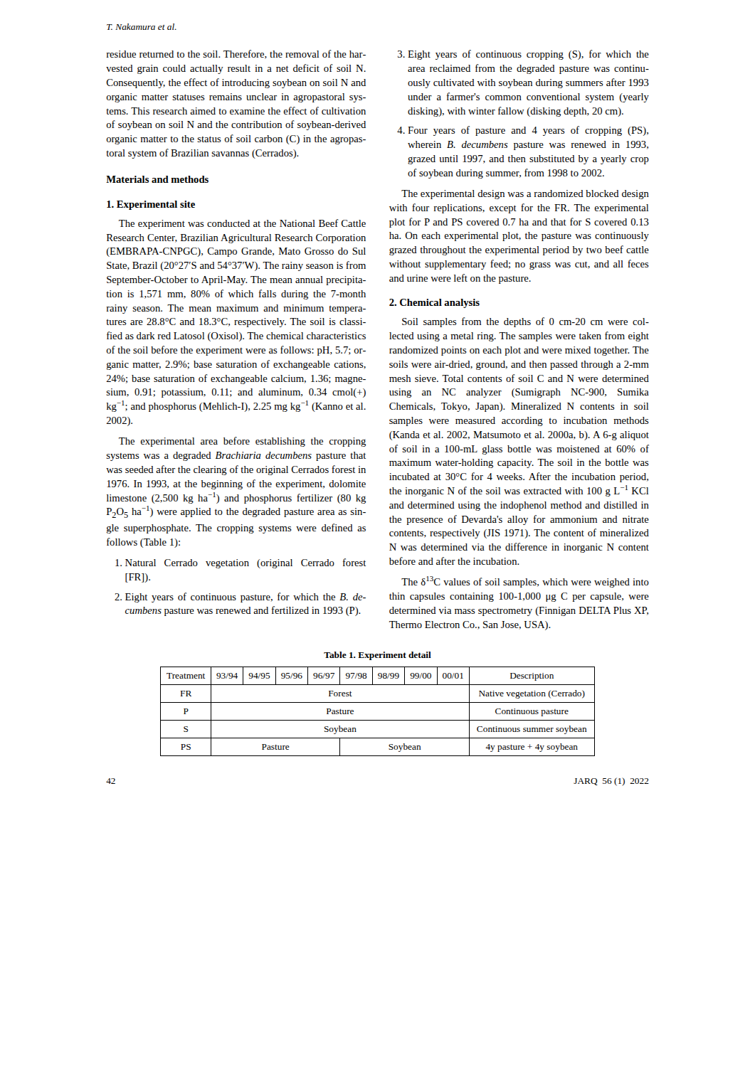T. Nakamura et al.
residue returned to the soil. Therefore, the removal of the harvested grain could actually result in a net deficit of soil N. Consequently, the effect of introducing soybean on soil N and organic matter statuses remains unclear in agropastoral systems. This research aimed to examine the effect of cultivation of soybean on soil N and the contribution of soybean-derived organic matter to the status of soil carbon (C) in the agropastoral system of Brazilian savannas (Cerrados).
Materials and methods
1. Experimental site
The experiment was conducted at the National Beef Cattle Research Center, Brazilian Agricultural Research Corporation (EMBRAPA-CNPGC), Campo Grande, Mato Grosso do Sul State, Brazil (20°27′S and 54°37′W). The rainy season is from September-October to April-May. The mean annual precipitation is 1,571 mm, 80% of which falls during the 7-month rainy season. The mean maximum and minimum temperatures are 28.8°C and 18.3°C, respectively. The soil is classified as dark red Latosol (Oxisol). The chemical characteristics of the soil before the experiment were as follows: pH, 5.7; organic matter, 2.9%; base saturation of exchangeable cations, 24%; base saturation of exchangeable calcium, 1.36; magnesium, 0.91; potassium, 0.11; and aluminum, 0.34 cmol(+) kg−1; and phosphorus (Mehlich-I), 2.25 mg kg−1 (Kanno et al. 2002).
The experimental area before establishing the cropping systems was a degraded Brachiaria decumbens pasture that was seeded after the clearing of the original Cerrados forest in 1976. In 1993, at the beginning of the experiment, dolomite limestone (2,500 kg ha−1) and phosphorus fertilizer (80 kg P2O5 ha−1) were applied to the degraded pasture area as single superphosphate. The cropping systems were defined as follows (Table 1):
Natural Cerrado vegetation (original Cerrado forest [FR]).
Eight years of continuous pasture, for which the B. decumbens pasture was renewed and fertilized in 1993 (P).
Eight years of continuous cropping (S), for which the area reclaimed from the degraded pasture was continuously cultivated with soybean during summers after 1993 under a farmer's common conventional system (yearly disking), with winter fallow (disking depth, 20 cm).
Four years of pasture and 4 years of cropping (PS), wherein B. decumbens pasture was renewed in 1993, grazed until 1997, and then substituted by a yearly crop of soybean during summer, from 1998 to 2002.
The experimental design was a randomized blocked design with four replications, except for the FR. The experimental plot for P and PS covered 0.7 ha and that for S covered 0.13 ha. On each experimental plot, the pasture was continuously grazed throughout the experimental period by two beef cattle without supplementary feed; no grass was cut, and all feces and urine were left on the pasture.
2. Chemical analysis
Soil samples from the depths of 0 cm-20 cm were collected using a metal ring. The samples were taken from eight randomized points on each plot and were mixed together. The soils were air-dried, ground, and then passed through a 2-mm mesh sieve. Total contents of soil C and N were determined using an NC analyzer (Sumigraph NC-900, Sumika Chemicals, Tokyo, Japan). Mineralized N contents in soil samples were measured according to incubation methods (Kanda et al. 2002, Matsumoto et al. 2000a, b). A 6-g aliquot of soil in a 100-mL glass bottle was moistened at 60% of maximum water-holding capacity. The soil in the bottle was incubated at 30°C for 4 weeks. After the incubation period, the inorganic N of the soil was extracted with 100 g L−1 KCl and determined using the indophenol method and distilled in the presence of Devarda's alloy for ammonium and nitrate contents, respectively (JIS 1971). The content of mineralized N was determined via the difference in inorganic N content before and after the incubation.
The δ13C values of soil samples, which were weighed into thin capsules containing 100-1,000 μg C per capsule, were determined via mass spectrometry (Finnigan DELTA Plus XP, Thermo Electron Co., San Jose, USA).
Table 1. Experiment detail
| Treatment | 93/94 | 94/95 | 95/96 | 96/97 | 97/98 | 98/99 | 99/00 | 00/01 | Description |
| --- | --- | --- | --- | --- | --- | --- | --- | --- | --- |
| FR | Forest | Native vegetation (Cerrado) |
| P | Pasture | Continuous pasture |
| S | Soybean | Continuous summer soybean |
| PS | Pasture | Soybean | 4y pasture + 4y soybean |
42 JARQ 56 (1) 2022